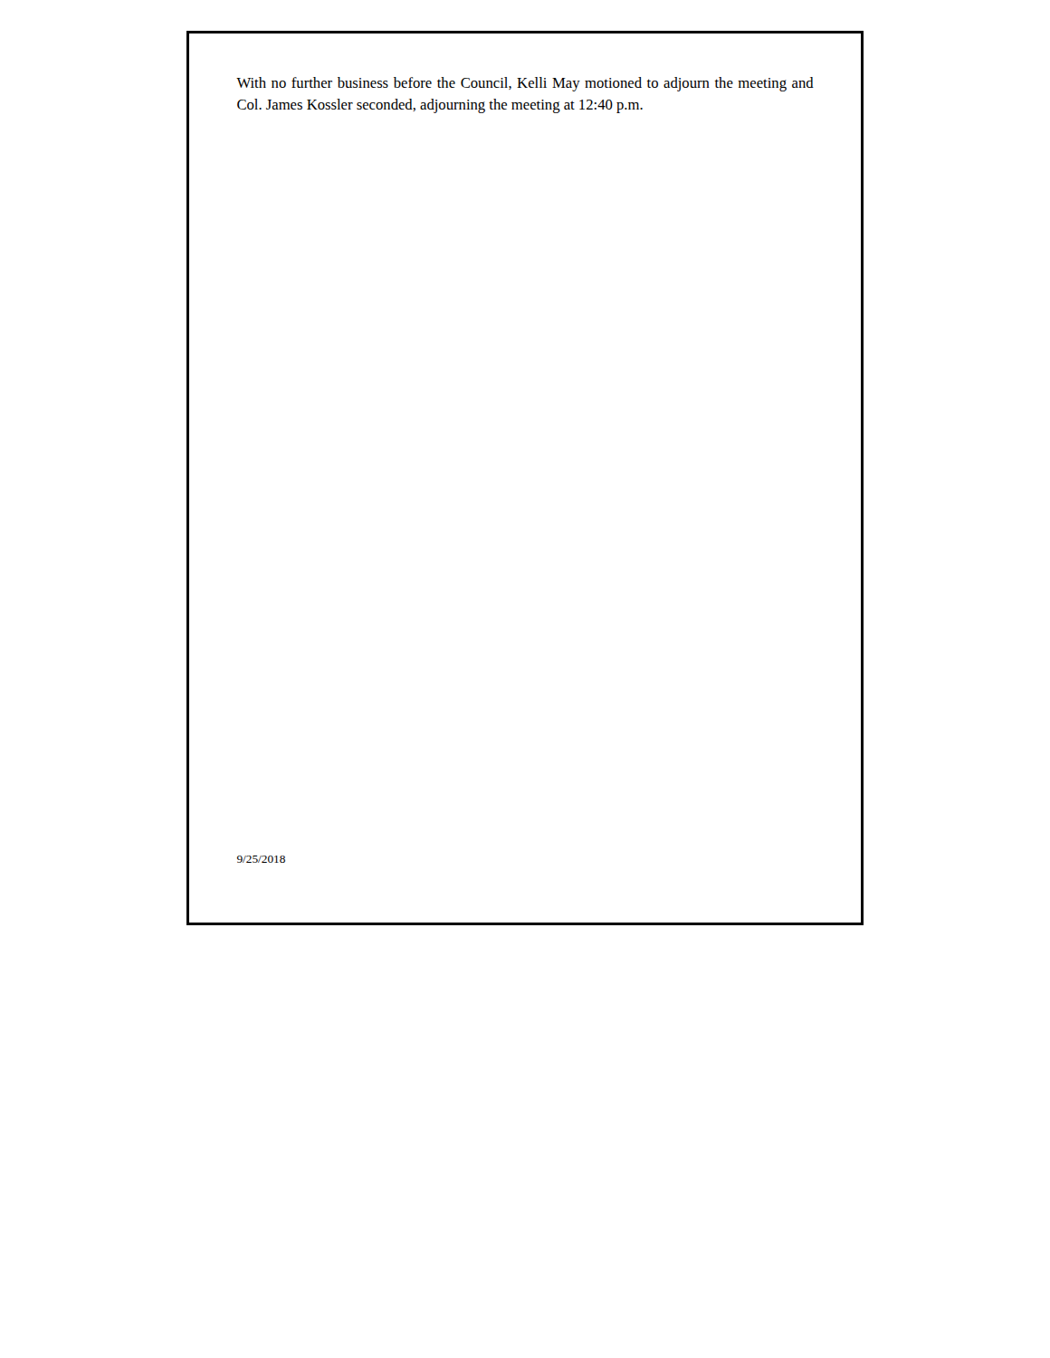With no further business before the Council, Kelli May motioned to adjourn the meeting and Col. James Kossler seconded, adjourning the meeting at 12:40 p.m.
9/25/2018